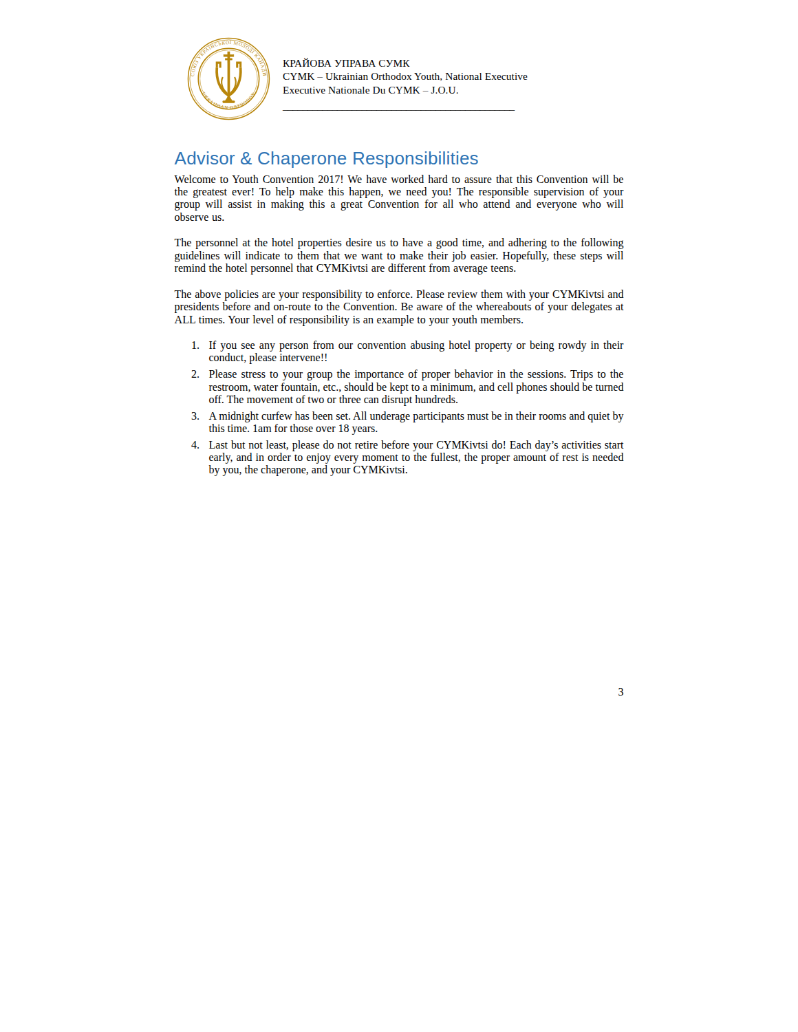СОЮЗ УКРАЇНСЬКОЇ МОЛОДІ КАНАДИ UKRAINIAN ORTHODOX
КРАЙОВА УПРАВА СУМК
CYMK – Ukrainian Orthodox Youth, National Executive
Executive Nationale Du CYMK – J.O.U.
_______________________________________________
Advisor & Chaperone Responsibilities
Welcome to Youth Convention 2017! We have worked hard to assure that this Convention will be the greatest ever! To help make this happen, we need you! The responsible supervision of your group will assist in making this a great Convention for all who attend and everyone who will observe us.
The personnel at the hotel properties desire us to have a good time, and adhering to the following guidelines will indicate to them that we want to make their job easier. Hopefully, these steps will remind the hotel personnel that CYMKivtsi are different from average teens.
The above policies are your responsibility to enforce. Please review them with your CYMKivtsi and presidents before and on-route to the Convention. Be aware of the whereabouts of your delegates at ALL times. Your level of responsibility is an example to your youth members.
If you see any person from our convention abusing hotel property or being rowdy in their conduct, please intervene!!
Please stress to your group the importance of proper behavior in the sessions. Trips to the restroom, water fountain, etc., should be kept to a minimum, and cell phones should be turned off. The movement of two or three can disrupt hundreds.
A midnight curfew has been set. All underage participants must be in their rooms and quiet by this time. 1am for those over 18 years.
Last but not least, please do not retire before your CYMKivtsi do! Each day’s activities start early, and in order to enjoy every moment to the fullest, the proper amount of rest is needed by you, the chaperone, and your CYMKivtsi.
3